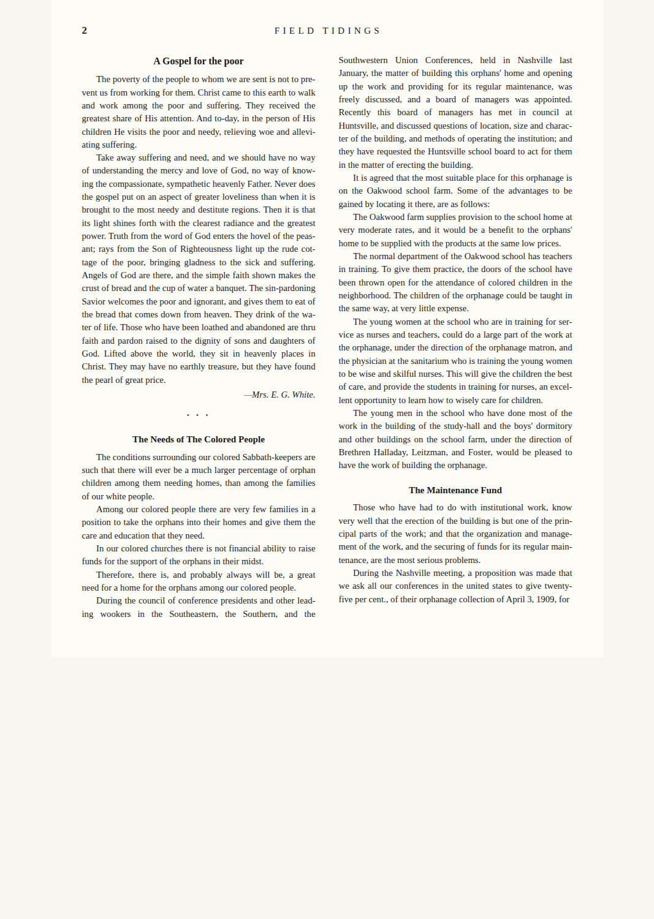2 Field Tidings
A Gospel for the poor
The poverty of the people to whom we are sent is not to prevent us from working for them. Christ came to this earth to walk and work among the poor and suffering. They received the greatest share of His attention. And to-day, in the person of His children He visits the poor and needy, relieving woe and alleviating suffering.
Take away suffering and need, and we should have no way of understanding the mercy and love of God, no way of knowing the compassionate, sympathetic heavenly Father. Never does the gospel put on an aspect of greater loveliness than when it is brought to the most needy and destitute regions. Then it is that its light shines forth with the clearest radiance and the greatest power. Truth from the word of God enters the hovel of the peasant; rays from the Son of Righteousness light up the rude cottage of the poor, bringing gladness to the sick and suffering. Angels of God are there, and the simple faith shown makes the crust of bread and the cup of water a banquet. The sin-pardoning Savior welcomes the poor and ignorant, and gives them to eat of the bread that comes down from heaven. They drink of the water of life. Those who have been loathed and abandoned are thru faith and pardon raised to the dignity of sons and daughters of God. Lifted above the world, they sit in heavenly places in Christ. They may have no earthly treasure, but they have found the pearl of great price.
—Mrs. E. G. White.
• • •
The Needs of The Colored People
The conditions surrounding our colored Sabbath-keepers are such that there will ever be a much larger percentage of orphan children among them needing homes, than among the families of our white people.
Among our colored people there are very few families in a position to take the orphans into their homes and give them the care and education that they need.
In our colored churches there is not financial ability to raise funds for the support of the orphans in their midst.
Therefore, there is, and probably always will be, a great need for a home for the orphans among our colored people.
During the council of conference presidents and other leading wookers in the Southeastern, the Southern, and the Southwestern Union Conferences, held in Nashville last January, the matter of building this orphans' home and opening up the work and providing for its regular maintenance, was freely discussed, and a board of managers was appointed. Recently this board of managers has met in council at Huntsville, and discussed questions of location, size and character of the building, and methods of operating the institution; and they have requested the Huntsville school board to act for them in the matter of erecting the building.
It is agreed that the most suitable place for this orphanage is on the Oakwood school farm. Some of the advantages to be gained by locating it there, are as follows:
The Oakwood farm supplies provision to the school home at very moderate rates, and it would be a benefit to the orphans' home to be supplied with the products at the same low prices.
The normal department of the Oakwood school has teachers in training. To give them practice, the doors of the school have been thrown open for the attendance of colored children in the neighborhood. The children of the orphanage could be taught in the same way, at very little expense.
The young women at the school who are in training for service as nurses and teachers, could do a large part of the work at the orphanage, under the direction of the orphanage matron, and the physician at the sanitarium who is training the young women to be wise and skilful nurses. This will give the children the best of care, and provide the students in training for nurses, an excellent opportunity to learn how to wisely care for children.
The young men in the school who have done most of the work in the building of the study-hall and the boys' dormitory and other buildings on the school farm, under the direction of Brethren Halladay, Leitzman, and Foster, would be pleased to have the work of building the orphanage.
The Maintenance Fund
Those who have had to do with institutional work, know very well that the erection of the building is but one of the principal parts of the work; and that the organization and management of the work, and the securing of funds for its regular maintenance, are the most serious problems.
During the Nashville meeting, a proposition was made that we ask all our conferences in the united states to give twenty-five per cent., of their orphanage collection of April 3, 1909, for